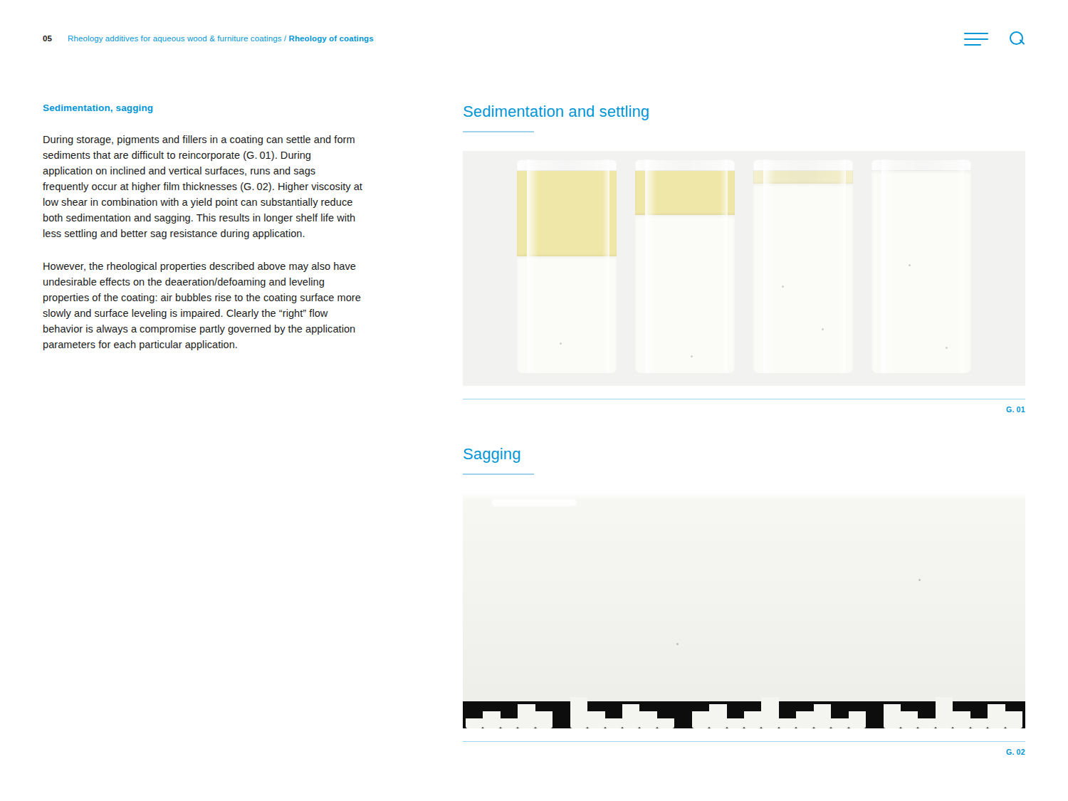05 Rheology additives for aqueous wood & furniture coatings / Rheology of coatings
Sedimentation, sagging
During storage, pigments and fillers in a coating can settle and form sediments that are difficult to reincorporate (G. 01). During application on inclined and vertical surfaces, runs and sags frequently occur at higher film thicknesses (G. 02). Higher viscosity at low shear in combination with a yield point can substantially reduce both sedimentation and sagging. This results in longer shelf life with less settling and better sag resistance during application.
However, the rheological properties described above may also have undesirable effects on the deaeration/defoaming and leveling properties of the coating: air bubbles rise to the coating surface more slowly and surface leveling is impaired. Clearly the “right” flow behavior is always a compromise partly governed by the application parameters for each particular application.
Sedimentation and settling
G. 01
Sagging
G. 02